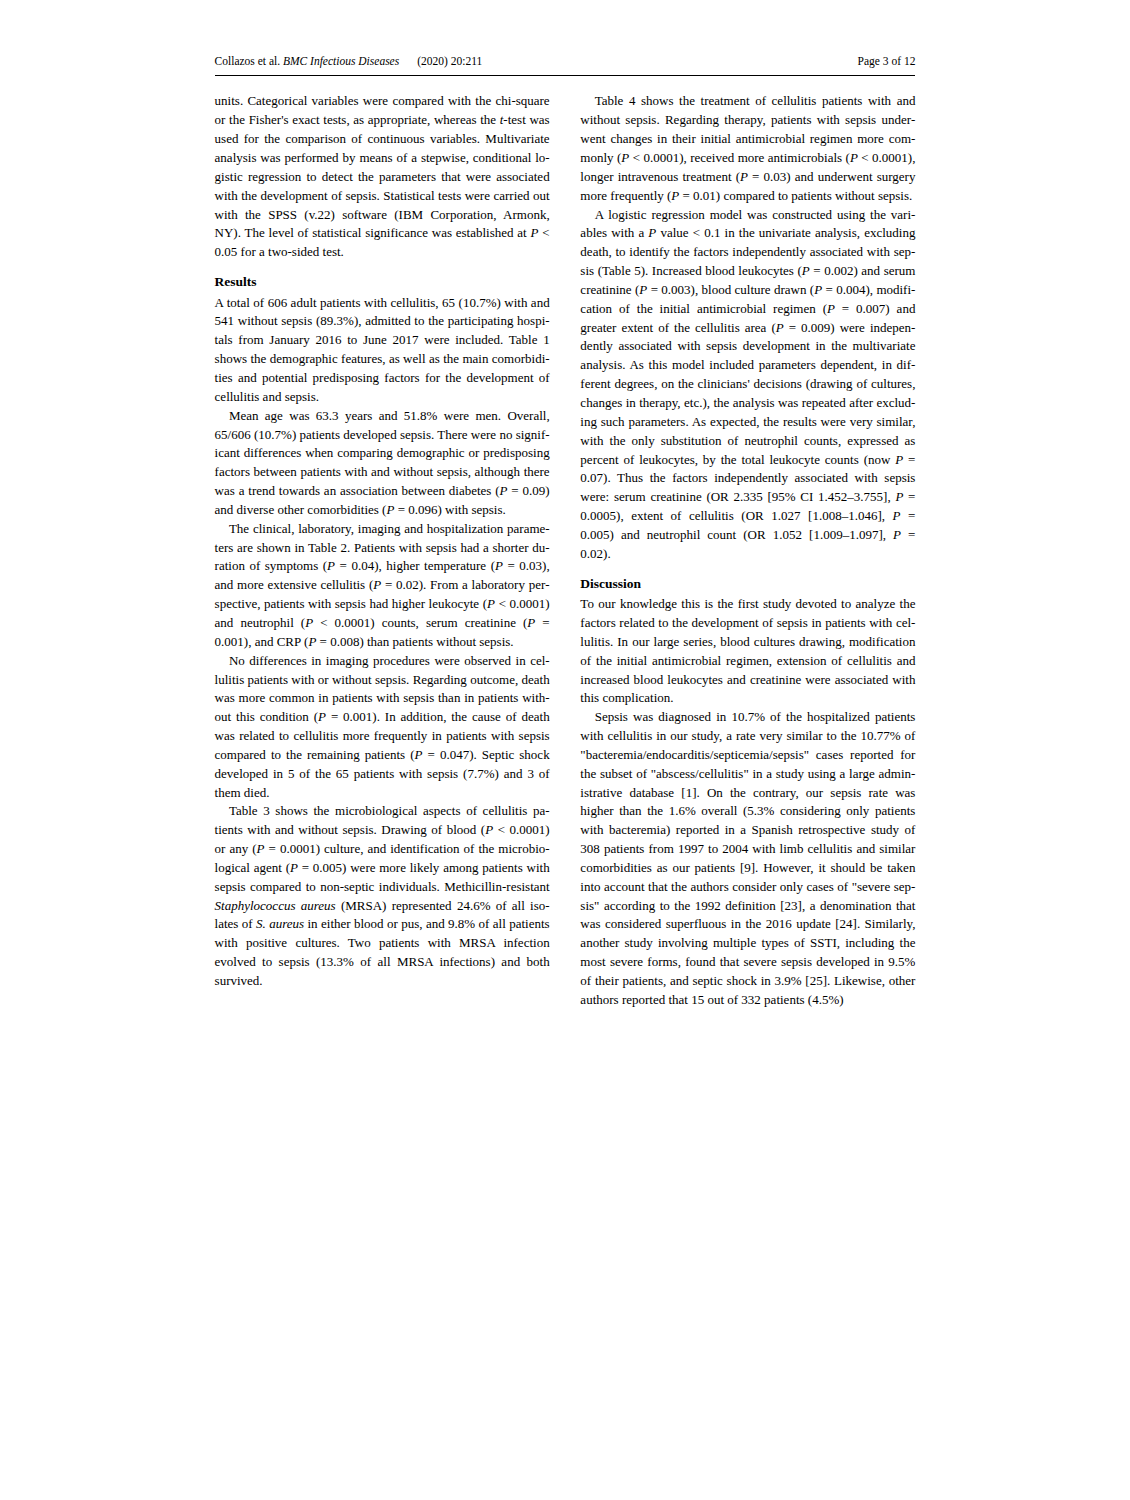Collazos et al. BMC Infectious Diseases(2020) 20:211
Page 3 of 12
units. Categorical variables were compared with the chi-square or the Fisher's exact tests, as appropriate, whereas the t-test was used for the comparison of continuous variables. Multivariate analysis was performed by means of a stepwise, conditional logistic regression to detect the parameters that were associated with the development of sepsis. Statistical tests were carried out with the SPSS (v.22) software (IBM Corporation, Armonk, NY). The level of statistical significance was established at P < 0.05 for a two-sided test.
Results
A total of 606 adult patients with cellulitis, 65 (10.7%) with and 541 without sepsis (89.3%), admitted to the participating hospitals from January 2016 to June 2017 were included. Table 1 shows the demographic features, as well as the main comorbidities and potential predisposing factors for the development of cellulitis and sepsis.
Mean age was 63.3 years and 51.8% were men. Overall, 65/606 (10.7%) patients developed sepsis. There were no significant differences when comparing demographic or predisposing factors between patients with and without sepsis, although there was a trend towards an association between diabetes (P = 0.09) and diverse other comorbidities (P = 0.096) with sepsis.
The clinical, laboratory, imaging and hospitalization parameters are shown in Table 2. Patients with sepsis had a shorter duration of symptoms (P = 0.04), higher temperature (P = 0.03), and more extensive cellulitis (P = 0.02). From a laboratory perspective, patients with sepsis had higher leukocyte (P < 0.0001) and neutrophil (P < 0.0001) counts, serum creatinine (P = 0.001), and CRP (P = 0.008) than patients without sepsis.
No differences in imaging procedures were observed in cellulitis patients with or without sepsis. Regarding outcome, death was more common in patients with sepsis than in patients without this condition (P = 0.001). In addition, the cause of death was related to cellulitis more frequently in patients with sepsis compared to the remaining patients (P = 0.047). Septic shock developed in 5 of the 65 patients with sepsis (7.7%) and 3 of them died.
Table 3 shows the microbiological aspects of cellulitis patients with and without sepsis. Drawing of blood (P < 0.0001) or any (P = 0.0001) culture, and identification of the microbiological agent (P = 0.005) were more likely among patients with sepsis compared to non-septic individuals. Methicillin-resistant Staphylococcus aureus (MRSA) represented 24.6% of all isolates of S. aureus in either blood or pus, and 9.8% of all patients with positive cultures. Two patients with MRSA infection evolved to sepsis (13.3% of all MRSA infections) and both survived.
Table 4 shows the treatment of cellulitis patients with and without sepsis. Regarding therapy, patients with sepsis underwent changes in their initial antimicrobial regimen more commonly (P < 0.0001), received more antimicrobials (P < 0.0001), longer intravenous treatment (P = 0.03) and underwent surgery more frequently (P = 0.01) compared to patients without sepsis.
A logistic regression model was constructed using the variables with a P value < 0.1 in the univariate analysis, excluding death, to identify the factors independently associated with sepsis (Table 5). Increased blood leukocytes (P = 0.002) and serum creatinine (P = 0.003), blood culture drawn (P = 0.004), modification of the initial antimicrobial regimen (P = 0.007) and greater extent of the cellulitis area (P = 0.009) were independently associated with sepsis development in the multivariate analysis. As this model included parameters dependent, in different degrees, on the clinicians' decisions (drawing of cultures, changes in therapy, etc.), the analysis was repeated after excluding such parameters. As expected, the results were very similar, with the only substitution of neutrophil counts, expressed as percent of leukocytes, by the total leukocyte counts (now P = 0.07). Thus the factors independently associated with sepsis were: serum creatinine (OR 2.335 [95% CI 1.452–3.755], P = 0.0005), extent of cellulitis (OR 1.027 [1.008–1.046], P = 0.005) and neutrophil count (OR 1.052 [1.009–1.097], P = 0.02).
Discussion
To our knowledge this is the first study devoted to analyze the factors related to the development of sepsis in patients with cellulitis. In our large series, blood cultures drawing, modification of the initial antimicrobial regimen, extension of cellulitis and increased blood leukocytes and creatinine were associated with this complication.
Sepsis was diagnosed in 10.7% of the hospitalized patients with cellulitis in our study, a rate very similar to the 10.77% of "bacteremia/endocarditis/septicemia/sepsis" cases reported for the subset of "abscess/cellulitis" in a study using a large administrative database [1]. On the contrary, our sepsis rate was higher than the 1.6% overall (5.3% considering only patients with bacteremia) reported in a Spanish retrospective study of 308 patients from 1997 to 2004 with limb cellulitis and similar comorbidities as our patients [9]. However, it should be taken into account that the authors consider only cases of "severe sepsis" according to the 1992 definition [23], a denomination that was considered superfluous in the 2016 update [24]. Similarly, another study involving multiple types of SSTI, including the most severe forms, found that severe sepsis developed in 9.5% of their patients, and septic shock in 3.9% [25]. Likewise, other authors reported that 15 out of 332 patients (4.5%)